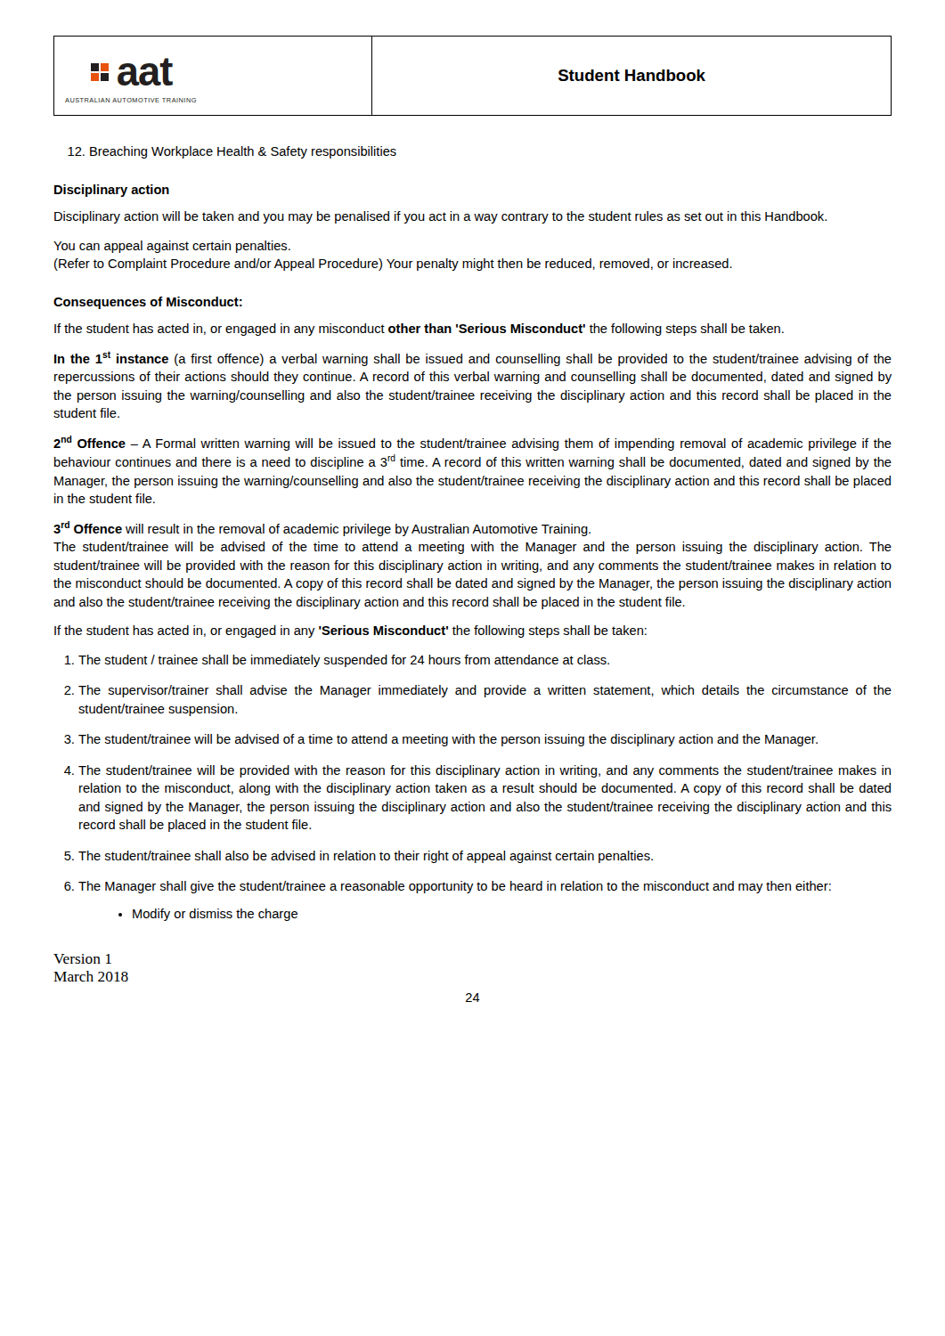| aat AUSTRALIAN AUTOMOTIVE TRAINING | Student Handbook |
Breaching Workplace Health & Safety responsibilities
Disciplinary action
Disciplinary action will be taken and you may be penalised if you act in a way contrary to the student rules as set out in this Handbook.
You can appeal against certain penalties.
(Refer to Complaint Procedure and/or Appeal Procedure) Your penalty might then be reduced, removed, or increased.
Consequences of Misconduct:
If the student has acted in, or engaged in any misconduct other than 'Serious Misconduct' the following steps shall be taken.
In the 1st instance (a first offence) a verbal warning shall be issued and counselling shall be provided to the student/trainee advising of the repercussions of their actions should they continue. A record of this verbal warning and counselling shall be documented, dated and signed by the person issuing the warning/counselling and also the student/trainee receiving the disciplinary action and this record shall be placed in the student file.
2nd Offence – A Formal written warning will be issued to the student/trainee advising them of impending removal of academic privilege if the behaviour continues and there is a need to discipline a 3rd time. A record of this written warning shall be documented, dated and signed by the Manager, the person issuing the warning/counselling and also the student/trainee receiving the disciplinary action and this record shall be placed in the student file.
3rd Offence will result in the removal of academic privilege by Australian Automotive Training.
The student/trainee will be advised of the time to attend a meeting with the Manager and the person issuing the disciplinary action. The student/trainee will be provided with the reason for this disciplinary action in writing, and any comments the student/trainee makes in relation to the misconduct should be documented. A copy of this record shall be dated and signed by the Manager, the person issuing the disciplinary action and also the student/trainee receiving the disciplinary action and this record shall be placed in the student file.
If the student has acted in, or engaged in any 'Serious Misconduct' the following steps shall be taken:
The student / trainee shall be immediately suspended for 24 hours from attendance at class.
The supervisor/trainer shall advise the Manager immediately and provide a written statement, which details the circumstance of the student/trainee suspension.
The student/trainee will be advised of a time to attend a meeting with the person issuing the disciplinary action and the Manager.
The student/trainee will be provided with the reason for this disciplinary action in writing, and any comments the student/trainee makes in relation to the misconduct, along with the disciplinary action taken as a result should be documented. A copy of this record shall be dated and signed by the Manager, the person issuing the disciplinary action and also the student/trainee receiving the disciplinary action and this record shall be placed in the student file.
The student/trainee shall also be advised in relation to their right of appeal against certain penalties.
The Manager shall give the student/trainee a reasonable opportunity to be heard in relation to the misconduct and may then either:
Modify or dismiss the charge
Version 1
March 2018
24